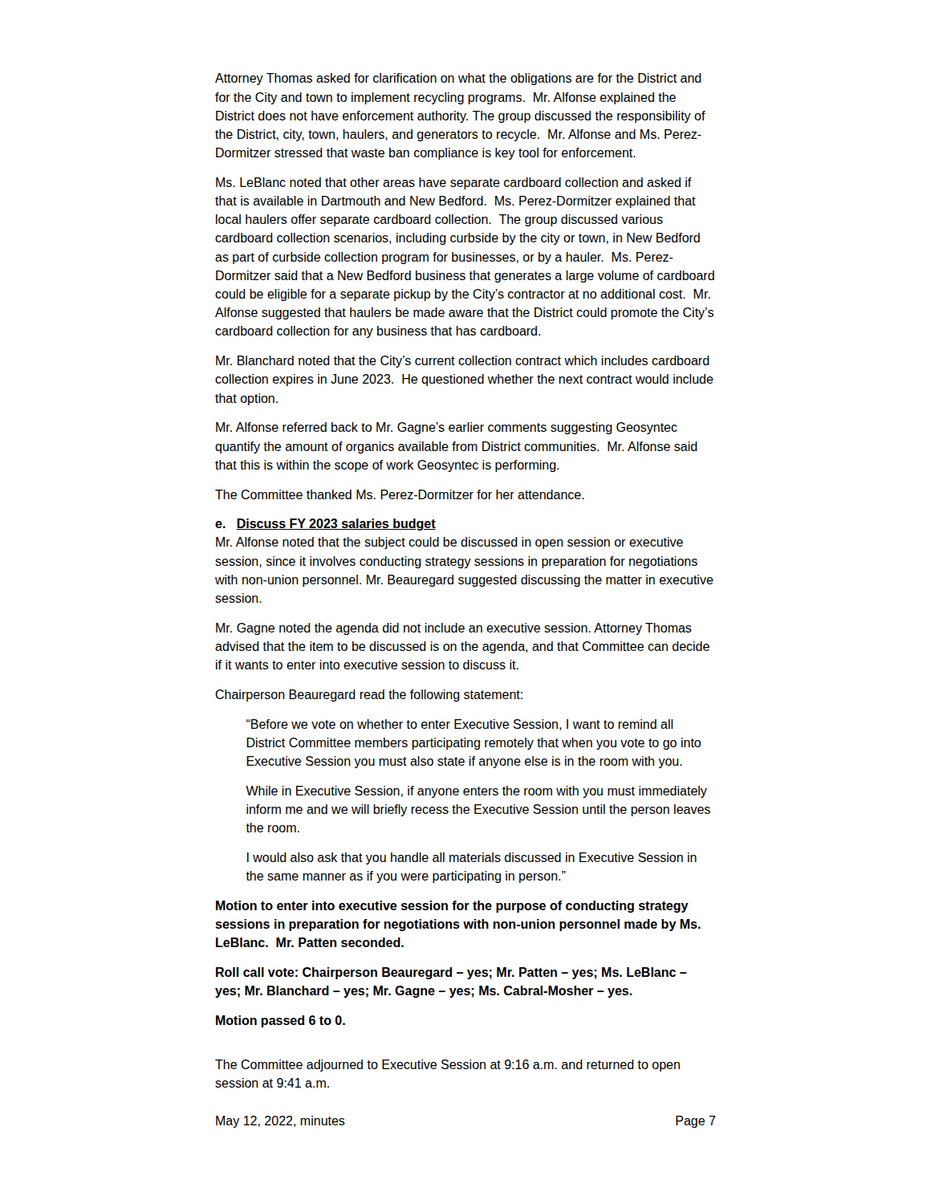Attorney Thomas asked for clarification on what the obligations are for the District and for the City and town to implement recycling programs. Mr. Alfonse explained the District does not have enforcement authority. The group discussed the responsibility of the District, city, town, haulers, and generators to recycle. Mr. Alfonse and Ms. Perez-Dormitzer stressed that waste ban compliance is key tool for enforcement.
Ms. LeBlanc noted that other areas have separate cardboard collection and asked if that is available in Dartmouth and New Bedford. Ms. Perez-Dormitzer explained that local haulers offer separate cardboard collection. The group discussed various cardboard collection scenarios, including curbside by the city or town, in New Bedford as part of curbside collection program for businesses, or by a hauler. Ms. Perez-Dormitzer said that a New Bedford business that generates a large volume of cardboard could be eligible for a separate pickup by the City’s contractor at no additional cost. Mr. Alfonse suggested that haulers be made aware that the District could promote the City’s cardboard collection for any business that has cardboard.
Mr. Blanchard noted that the City’s current collection contract which includes cardboard collection expires in June 2023. He questioned whether the next contract would include that option.
Mr. Alfonse referred back to Mr. Gagne’s earlier comments suggesting Geosyntec quantify the amount of organics available from District communities. Mr. Alfonse said that this is within the scope of work Geosyntec is performing.
The Committee thanked Ms. Perez-Dormitzer for her attendance.
e. Discuss FY 2023 salaries budget
Mr. Alfonse noted that the subject could be discussed in open session or executive session, since it involves conducting strategy sessions in preparation for negotiations with non-union personnel. Mr. Beauregard suggested discussing the matter in executive session.
Mr. Gagne noted the agenda did not include an executive session. Attorney Thomas advised that the item to be discussed is on the agenda, and that Committee can decide if it wants to enter into executive session to discuss it.
Chairperson Beauregard read the following statement:
“Before we vote on whether to enter Executive Session, I want to remind all District Committee members participating remotely that when you vote to go into Executive Session you must also state if anyone else is in the room with you.
While in Executive Session, if anyone enters the room with you must immediately inform me and we will briefly recess the Executive Session until the person leaves the room.
I would also ask that you handle all materials discussed in Executive Session in the same manner as if you were participating in person.”
Motion to enter into executive session for the purpose of conducting strategy sessions in preparation for negotiations with non-union personnel made by Ms. LeBlanc. Mr. Patten seconded.
Roll call vote: Chairperson Beauregard – yes; Mr. Patten – yes; Ms. LeBlanc – yes; Mr. Blanchard – yes; Mr. Gagne – yes; Ms. Cabral-Mosher – yes.
Motion passed 6 to 0.
The Committee adjourned to Executive Session at 9:16 a.m. and returned to open session at 9:41 a.m.
May 12, 2022, minutes Page 7